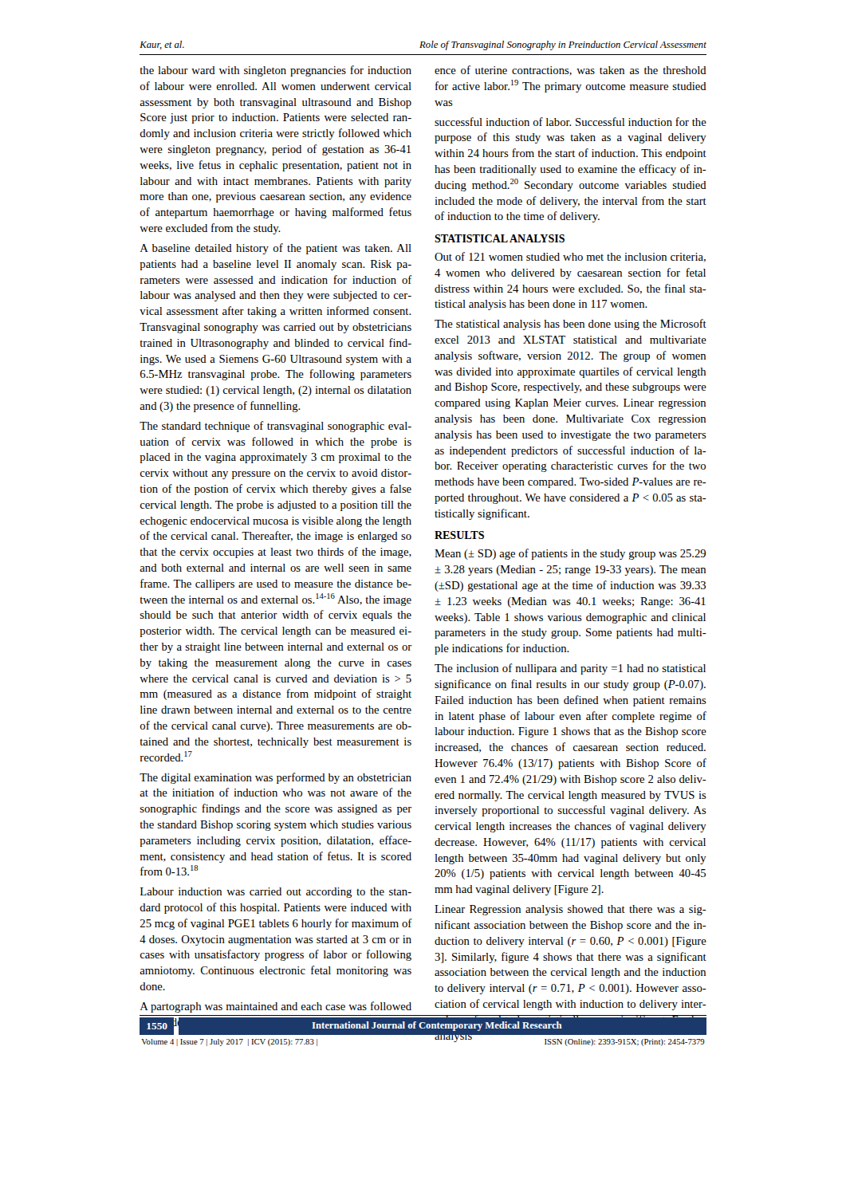Kaur, et al.
Role of Transvaginal Sonography in Preinduction Cervical Assessment
the labour ward with singleton pregnancies for induction of labour were enrolled. All women underwent cervical assessment by both transvaginal ultrasound and Bishop Score just prior to induction. Patients were selected randomly and inclusion criteria were strictly followed which were singleton pregnancy, period of gestation as 36-41 weeks, live fetus in cephalic presentation, patient not in labour and with intact membranes. Patients with parity more than one, previous caesarean section, any evidence of antepartum haemorrhage or having malformed fetus were excluded from the study.
A baseline detailed history of the patient was taken. All patients had a baseline level II anomaly scan. Risk parameters were assessed and indication for induction of labour was analysed and then they were subjected to cervical assessment after taking a written informed consent. Transvaginal sonography was carried out by obstetricians trained in Ultrasonography and blinded to cervical findings. We used a Siemens G-60 Ultrasound system with a 6.5-MHz transvaginal probe. The following parameters were studied: (1) cervical length, (2) internal os dilatation and (3) the presence of funnelling.
The standard technique of transvaginal sonographic evaluation of cervix was followed in which the probe is placed in the vagina approximately 3 cm proximal to the cervix without any pressure on the cervix to avoid distortion of the postion of cervix which thereby gives a false cervical length. The probe is adjusted to a position till the echogenic endocervical mucosa is visible along the length of the cervical canal. Thereafter, the image is enlarged so that the cervix occupies at least two thirds of the image, and both external and internal os are well seen in same frame. The callipers are used to measure the distance between the internal os and external os.14-16 Also, the image should be such that anterior width of cervix equals the posterior width. The cervical length can be measured either by a straight line between internal and external os or by taking the measurement along the curve in cases where the cervical canal is curved and deviation is > 5 mm (measured as a distance from midpoint of straight line drawn between internal and external os to the centre of the cervical canal curve). Three measurements are obtained and the shortest, technically best measurement is recorded.17
The digital examination was performed by an obstetrician at the initiation of induction who was not aware of the sonographic findings and the score was assigned as per the standard Bishop scoring system which studies various parameters including cervix position, dilatation, effacement, consistency and head station of fetus. It is scored from 0-13.18
Labour induction was carried out according to the standard protocol of this hospital. Patients were induced with 25 mcg of vaginal PGE1 tablets 6 hourly for maximum of 4 doses. Oxytocin augmentation was started at 3 cm or in cases with unsatisfactory progress of labor or following amniotomy. Continuous electronic fetal monitoring was done.
A partograph was maintained and each case was followed up till delivery. Cervical dilatation of 3-5 cm, in the presence of uterine contractions, was taken as the threshold for active labor.19 The primary outcome measure studied was
successful induction of labor. Successful induction for the purpose of this study was taken as a vaginal delivery within 24 hours from the start of induction. This endpoint has been traditionally used to examine the efficacy of inducing method.20 Secondary outcome variables studied included the mode of delivery, the interval from the start of induction to the time of delivery.
Statistical Analysis
Out of 121 women studied who met the inclusion criteria, 4 women who delivered by caesarean section for fetal distress within 24 hours were excluded. So, the final statistical analysis has been done in 117 women.
The statistical analysis has been done using the Microsoft excel 2013 and XLSTAT statistical and multivariate analysis software, version 2012. The group of women was divided into approximate quartiles of cervical length and Bishop Score, respectively, and these subgroups were compared using Kaplan Meier curves. Linear regression analysis has been done. Multivariate Cox regression analysis has been used to investigate the two parameters as independent predictors of successful induction of labor. Receiver operating characteristic curves for the two methods have been compared. Two-sided P-values are reported throughout. We have considered a P < 0.05 as statistically significant.
Results
Mean (± SD) age of patients in the study group was 25.29 ± 3.28 years (Median - 25; range 19-33 years). The mean (±SD) gestational age at the time of induction was 39.33 ± 1.23 weeks (Median was 40.1 weeks; Range: 36-41 weeks). Table 1 shows various demographic and clinical parameters in the study group. Some patients had multiple indications for induction.
The inclusion of nullipara and parity =1 had no statistical significance on final results in our study group (P-0.07). Failed induction has been defined when patient remains in latent phase of labour even after complete regime of labour induction. Figure 1 shows that as the Bishop score increased, the chances of caesarean section reduced. However 76.4% (13/17) patients with Bishop Score of even 1 and 72.4% (21/29) with Bishop score 2 also delivered normally. The cervical length measured by TVUS is inversely proportional to successful vaginal delivery. As cervical length increases the chances of vaginal delivery decrease. However, 64% (11/17) patients with cervical length between 35-40mm had vaginal delivery but only 20% (1/5) patients with cervical length between 40-45 mm had vaginal delivery [Figure 2].
Linear Regression analysis showed that there was a significant association between the Bishop score and the induction to delivery interval (r = 0.60, P < 0.001) [Figure 3]. Similarly, figure 4 shows that there was a significant association between the cervical length and the induction to delivery interval (r = 0.71, P < 0.001). However association of cervical length with induction to delivery interval was found to be statistically more significant. Further analysis
1550 International Journal of Contemporary Medical Research
Volume 4 | Issue 7 | July 2017 | ICV (2015): 77.83 | ISSN (Online): 2393-915X; (Print): 2454-7379